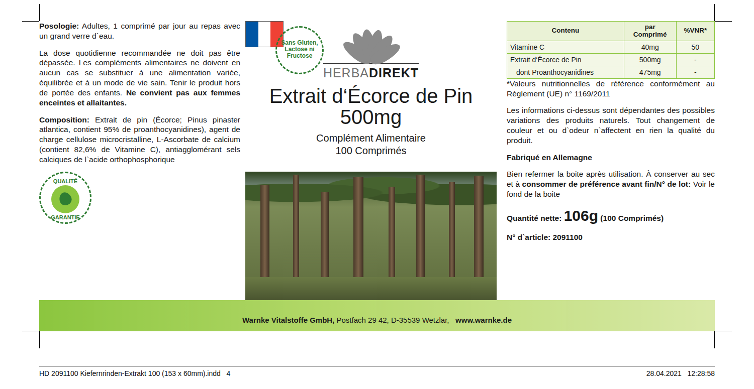Posologie: Adultes, 1 comprimé par jour au repas avec un grand verre d`eau.
La dose quotidienne recommandée ne doit pas être dépassée. Les compléments alimentaires ne doivent en aucun cas se substituer à une alimentation variée, équilibrée et à un mode de vie sain. Tenir le produit hors de portée des enfants. Ne convient pas aux femmes enceintes et allaitantes.
Composition: Extrait de pin (Écorce; Pinus pinaster atlantica, contient 95% de proanthocyanidines), agent de charge cellulose microcristalline, L-Ascorbate de calcium (contient 82,6% de Vitamine C), antiagglomérant sels calciques de l`acide orthophosphorique
Sans Gluten,
Lactose ni
Fructose
HERBA DIREKT
Extrait d‘Écorce de Pin 500mg
Complément Alimentaire
100 Comprimés
QUALITÉ
GARANTIE
| Contenu | par Comprimé | %VNR* |
| --- | --- | --- |
| Vitamine C | 40mg | 50 |
| Extrait d‘Écorce de Pin | 500mg | - |
| dont Proanthocyanidines | 475mg | - |
*Valeurs nutritionnelles de référence conformément au Règlement (UE) n° 1169/2011
Les informations ci-dessus sont dépendantes des possibles variations des produits naturels. Tout changement de couleur et ou d`odeur n`affectent en rien la qualité du produit.
Fabriqué en Allemagne
Bien refermer la boite après utilisation. À conserver au sec et à consommer de préférence avant fin/N° de lot: Voir le fond de la boite
Quantité nette: 106g (100 Comprimés)
N° d`article: 2091100
Warnke Vitalstoffe GmbH, Postfach 29 42, D-35539 Wetzlar, www.warnke.de
HD 2091100 Kiefernrinden-Extrakt 100 (153 x 60mm).indd 4 28.04.2021 12:28:58